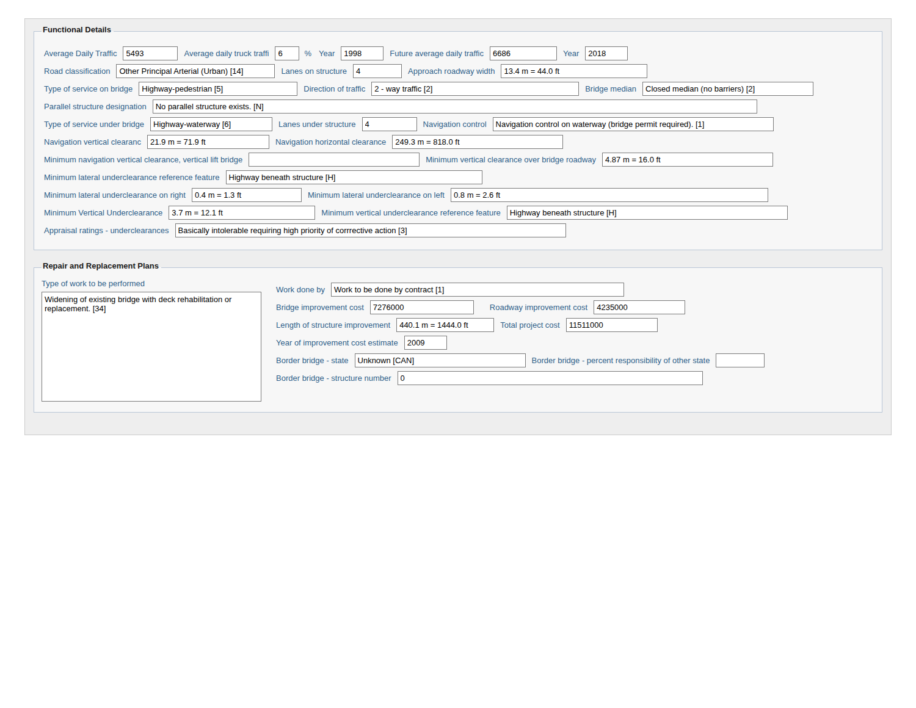Functional Details
Average Daily Traffic Average daily truck traffi % Year Future average daily traffic Year
Road classification Lanes on structure Approach roadway width
Type of service on bridge Direction of traffic Bridge median
Parallel structure designation
Type of service under bridge Lanes under structure Navigation control
Navigation vertical clearanc Navigation horizontal clearance
Minimum navigation vertical clearance, vertical lift bridge Minimum vertical clearance over bridge roadway
Minimum lateral underclearance reference feature
Minimum lateral underclearance on right Minimum lateral underclearance on left
Minimum Vertical Underclearance Minimum vertical underclearance reference feature
Appraisal ratings - underclearances
Repair and Replacement Plans
Type of work to be performed Widening of existing bridge with deck rehabilitation or replacement. [34]
Work done by
Bridge improvement cost Roadway improvement cost
Length of structure improvement Total project cost
Year of improvement cost estimate
Border bridge - state Border bridge - percent responsibility of other state
Border bridge - structure number